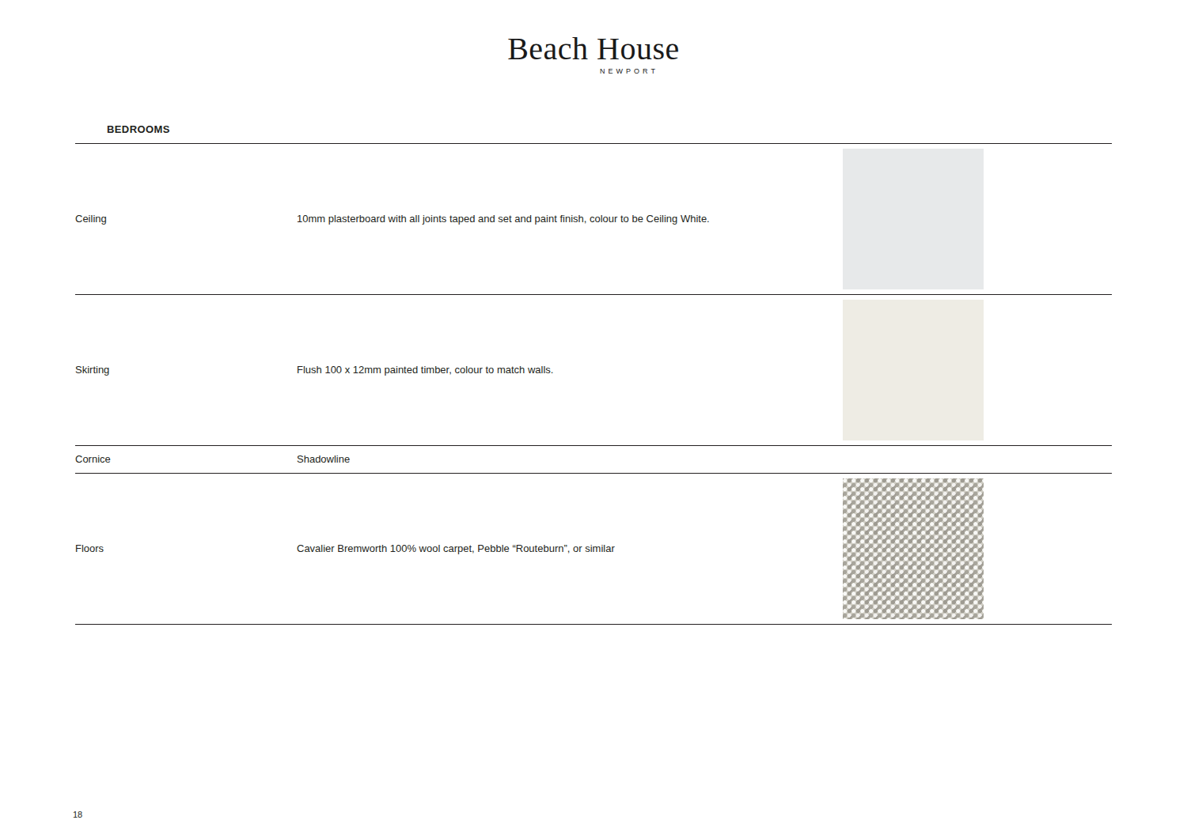Beach House
NEWPORT
BEDROOMS
| Ceiling | 10mm plasterboard with all joints taped and set and paint finish, colour to be Ceiling White. | |
| Skirting | Flush 100 x 12mm painted timber, colour to match walls. | |
| Cornice | Shadowline | |
| Floors | Cavalier Bremworth 100% wool carpet, Pebble “Routeburn”, or similar | |
18